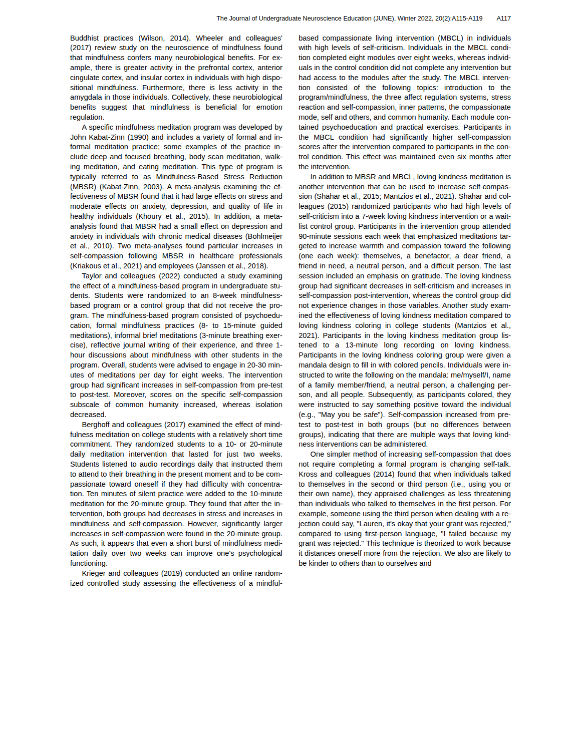The Journal of Undergraduate Neuroscience Education (JUNE), Winter 2022, 20(2):A115-A119A117
Buddhist practices (Wilson, 2014). Wheeler and colleagues' (2017) review study on the neuroscience of mindfulness found that mindfulness confers many neurobiological benefits. For example, there is greater activity in the prefrontal cortex, anterior cingulate cortex, and insular cortex in individuals with high dispositional mindfulness. Furthermore, there is less activity in the amygdala in those individuals. Collectively, these neurobiological benefits suggest that mindfulness is beneficial for emotion regulation.
A specific mindfulness meditation program was developed by John Kabat-Zinn (1990) and includes a variety of formal and informal meditation practice; some examples of the practice include deep and focused breathing, body scan meditation, walking meditation, and eating meditation. This type of program is typically referred to as Mindfulness-Based Stress Reduction (MBSR) (Kabat-Zinn, 2003). A meta-analysis examining the effectiveness of MBSR found that it had large effects on stress and moderate effects on anxiety, depression, and quality of life in healthy individuals (Khoury et al., 2015). In addition, a meta-analysis found that MBSR had a small effect on depression and anxiety in individuals with chronic medical diseases (Bohlmeijer et al., 2010). Two meta-analyses found particular increases in self-compassion following MBSR in healthcare professionals (Kriakous et al., 2021) and employees (Janssen et al., 2018).
Taylor and colleagues (2022) conducted a study examining the effect of a mindfulness-based program in undergraduate students. Students were randomized to an 8-week mindfulness-based program or a control group that did not receive the program. The mindfulness-based program consisted of psychoeducation, formal mindfulness practices (8- to 15-minute guided meditations), informal brief meditations (3-minute breathing exercise), reflective journal writing of their experience, and three 1-hour discussions about mindfulness with other students in the program. Overall, students were advised to engage in 20-30 minutes of meditations per day for eight weeks. The intervention group had significant increases in self-compassion from pre-test to post-test. Moreover, scores on the specific self-compassion subscale of common humanity increased, whereas isolation decreased.
Berghoff and colleagues (2017) examined the effect of mindfulness meditation on college students with a relatively short time commitment. They randomized students to a 10- or 20-minute daily meditation intervention that lasted for just two weeks. Students listened to audio recordings daily that instructed them to attend to their breathing in the present moment and to be compassionate toward oneself if they had difficulty with concentration. Ten minutes of silent practice were added to the 10-minute meditation for the 20-minute group. They found that after the intervention, both groups had decreases in stress and increases in mindfulness and self-compassion. However, significantly larger increases in self-compassion were found in the 20-minute group. As such, it appears that even a short burst of mindfulness meditation daily over two weeks can improve one's psychological functioning.
Krieger and colleagues (2019) conducted an online randomized controlled study assessing the effectiveness of a mindful-based compassionate living intervention (MBCL) in individuals with high levels of self-criticism. Individuals in the MBCL condition completed eight modules over eight weeks, whereas individuals in the control condition did not complete any intervention but had access to the modules after the study. The MBCL intervention consisted of the following topics: introduction to the program/mindfulness, the three affect regulation systems, stress reaction and self-compassion, inner patterns, the compassionate mode, self and others, and common humanity. Each module contained psychoeducation and practical exercises. Participants in the MBCL condition had significantly higher self-compassion scores after the intervention compared to participants in the control condition. This effect was maintained even six months after the intervention.
In addition to MBSR and MBCL, loving kindness meditation is another intervention that can be used to increase self-compassion (Shahar et al., 2015; Mantzios et al., 2021). Shahar and colleagues (2015) randomized participants who had high levels of self-criticism into a 7-week loving kindness intervention or a wait-list control group. Participants in the intervention group attended 90-minute sessions each week that emphasized meditations targeted to increase warmth and compassion toward the following (one each week): themselves, a benefactor, a dear friend, a friend in need, a neutral person, and a difficult person. The last session included an emphasis on gratitude. The loving kindness group had significant decreases in self-criticism and increases in self-compassion post-intervention, whereas the control group did not experience changes in those variables. Another study examined the effectiveness of loving kindness meditation compared to loving kindness coloring in college students (Mantzios et al., 2021). Participants in the loving kindness meditation group listened to a 13-minute long recording on loving kindness. Participants in the loving kindness coloring group were given a mandala design to fill in with colored pencils. Individuals were instructed to write the following on the mandala: me/myself/I, name of a family member/friend, a neutral person, a challenging person, and all people. Subsequently, as participants colored, they were instructed to say something positive toward the individual (e.g., "May you be safe"). Self-compassion increased from pre-test to post-test in both groups (but no differences between groups), indicating that there are multiple ways that loving kindness interventions can be administered.
One simpler method of increasing self-compassion that does not require completing a formal program is changing self-talk. Kross and colleagues (2014) found that when individuals talked to themselves in the second or third person (i.e., using you or their own name), they appraised challenges as less threatening than individuals who talked to themselves in the first person. For example, someone using the third person when dealing with a rejection could say, "Lauren, it's okay that your grant was rejected," compared to using first-person language, "I failed because my grant was rejected." This technique is theorized to work because it distances oneself more from the rejection. We also are likely to be kinder to others than to ourselves and